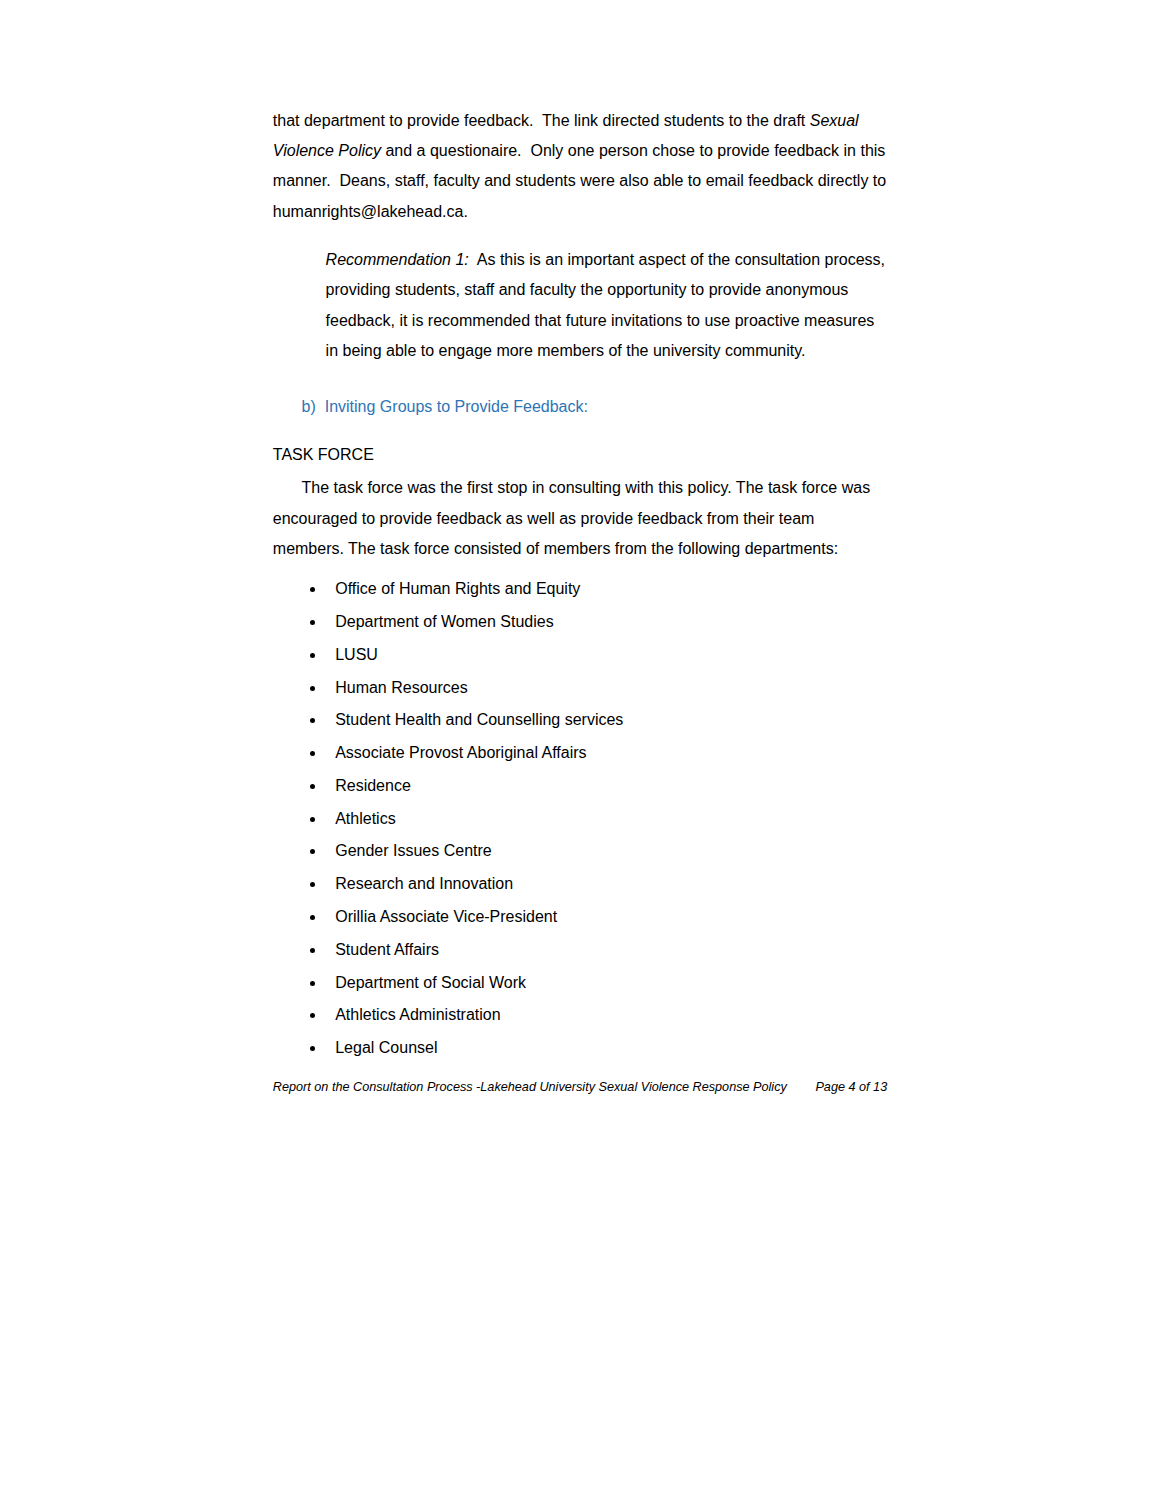that department to provide feedback. The link directed students to the draft Sexual Violence Policy and a questionaire. Only one person chose to provide feedback in this manner. Deans, staff, faculty and students were also able to email feedback directly to humanrights@lakehead.ca.
Recommendation 1: As this is an important aspect of the consultation process, providing students, staff and faculty the opportunity to provide anonymous feedback, it is recommended that future invitations to use proactive measures in being able to engage more members of the university community.
b) Inviting Groups to Provide Feedback:
TASK FORCE
The task force was the first stop in consulting with this policy. The task force was encouraged to provide feedback as well as provide feedback from their team members. The task force consisted of members from the following departments:
Office of Human Rights and Equity
Department of Women Studies
LUSU
Human Resources
Student Health and Counselling services
Associate Provost Aboriginal Affairs
Residence
Athletics
Gender Issues Centre
Research and Innovation
Orillia Associate Vice-President
Student Affairs
Department of Social Work
Athletics Administration
Legal Counsel
Report on the Consultation Process -Lakehead University Sexual Violence Response Policy Page 4 of 13